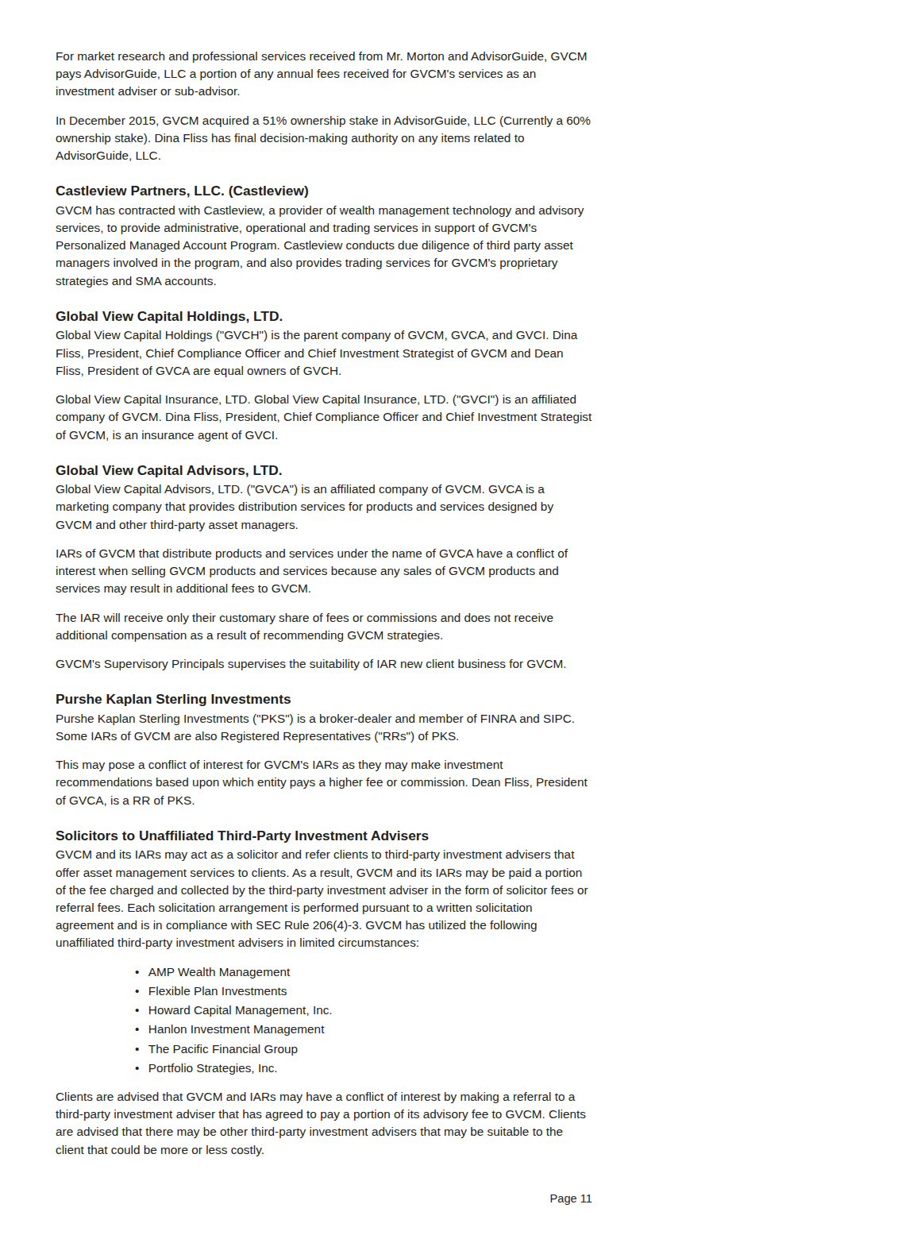For market research and professional services received from Mr. Morton and AdvisorGuide, GVCM pays AdvisorGuide, LLC a portion of any annual fees received for GVCM's services as an investment adviser or sub-advisor.
In December 2015, GVCM acquired a 51% ownership stake in AdvisorGuide, LLC (Currently a 60% ownership stake). Dina Fliss has final decision-making authority on any items related to AdvisorGuide, LLC.
Castleview Partners, LLC. (Castleview)
GVCM has contracted with Castleview, a provider of wealth management technology and advisory services, to provide administrative, operational and trading services in support of GVCM's Personalized Managed Account Program. Castleview conducts due diligence of third party asset managers involved in the program, and also provides trading services for GVCM's proprietary strategies and SMA accounts.
Global View Capital Holdings, LTD.
Global View Capital Holdings ("GVCH") is the parent company of GVCM, GVCA, and GVCI. Dina Fliss, President, Chief Compliance Officer and Chief Investment Strategist of GVCM and Dean Fliss, President of GVCA are equal owners of GVCH.
Global View Capital Insurance, LTD. Global View Capital Insurance, LTD. ("GVCI") is an affiliated company of GVCM. Dina Fliss, President, Chief Compliance Officer and Chief Investment Strategist of GVCM, is an insurance agent of GVCI.
Global View Capital Advisors, LTD.
Global View Capital Advisors, LTD. ("GVCA") is an affiliated company of GVCM. GVCA is a marketing company that provides distribution services for products and services designed by GVCM and other third-party asset managers.
IARs of GVCM that distribute products and services under the name of GVCA have a conflict of interest when selling GVCM products and services because any sales of GVCM products and services may result in additional fees to GVCM.
The IAR will receive only their customary share of fees or commissions and does not receive additional compensation as a result of recommending GVCM strategies.
GVCM's Supervisory Principals supervises the suitability of IAR new client business for GVCM.
Purshe Kaplan Sterling Investments
Purshe Kaplan Sterling Investments ("PKS") is a broker-dealer and member of FINRA and SIPC. Some IARs of GVCM are also Registered Representatives ("RRs") of PKS.
This may pose a conflict of interest for GVCM's IARs as they may make investment recommendations based upon which entity pays a higher fee or commission. Dean Fliss, President of GVCA, is a RR of PKS.
Solicitors to Unaffiliated Third-Party Investment Advisers
GVCM and its IARs may act as a solicitor and refer clients to third-party investment advisers that offer asset management services to clients. As a result, GVCM and its IARs may be paid a portion of the fee charged and collected by the third-party investment adviser in the form of solicitor fees or referral fees. Each solicitation arrangement is performed pursuant to a written solicitation agreement and is in compliance with SEC Rule 206(4)-3. GVCM has utilized the following unaffiliated third-party investment advisers in limited circumstances:
AMP Wealth Management
Flexible Plan Investments
Howard Capital Management, Inc.
Hanlon Investment Management
The Pacific Financial Group
Portfolio Strategies, Inc.
Clients are advised that GVCM and IARs may have a conflict of interest by making a referral to a third-party investment adviser that has agreed to pay a portion of its advisory fee to GVCM. Clients are advised that there may be other third-party investment advisers that may be suitable to the client that could be more or less costly.
Page 11